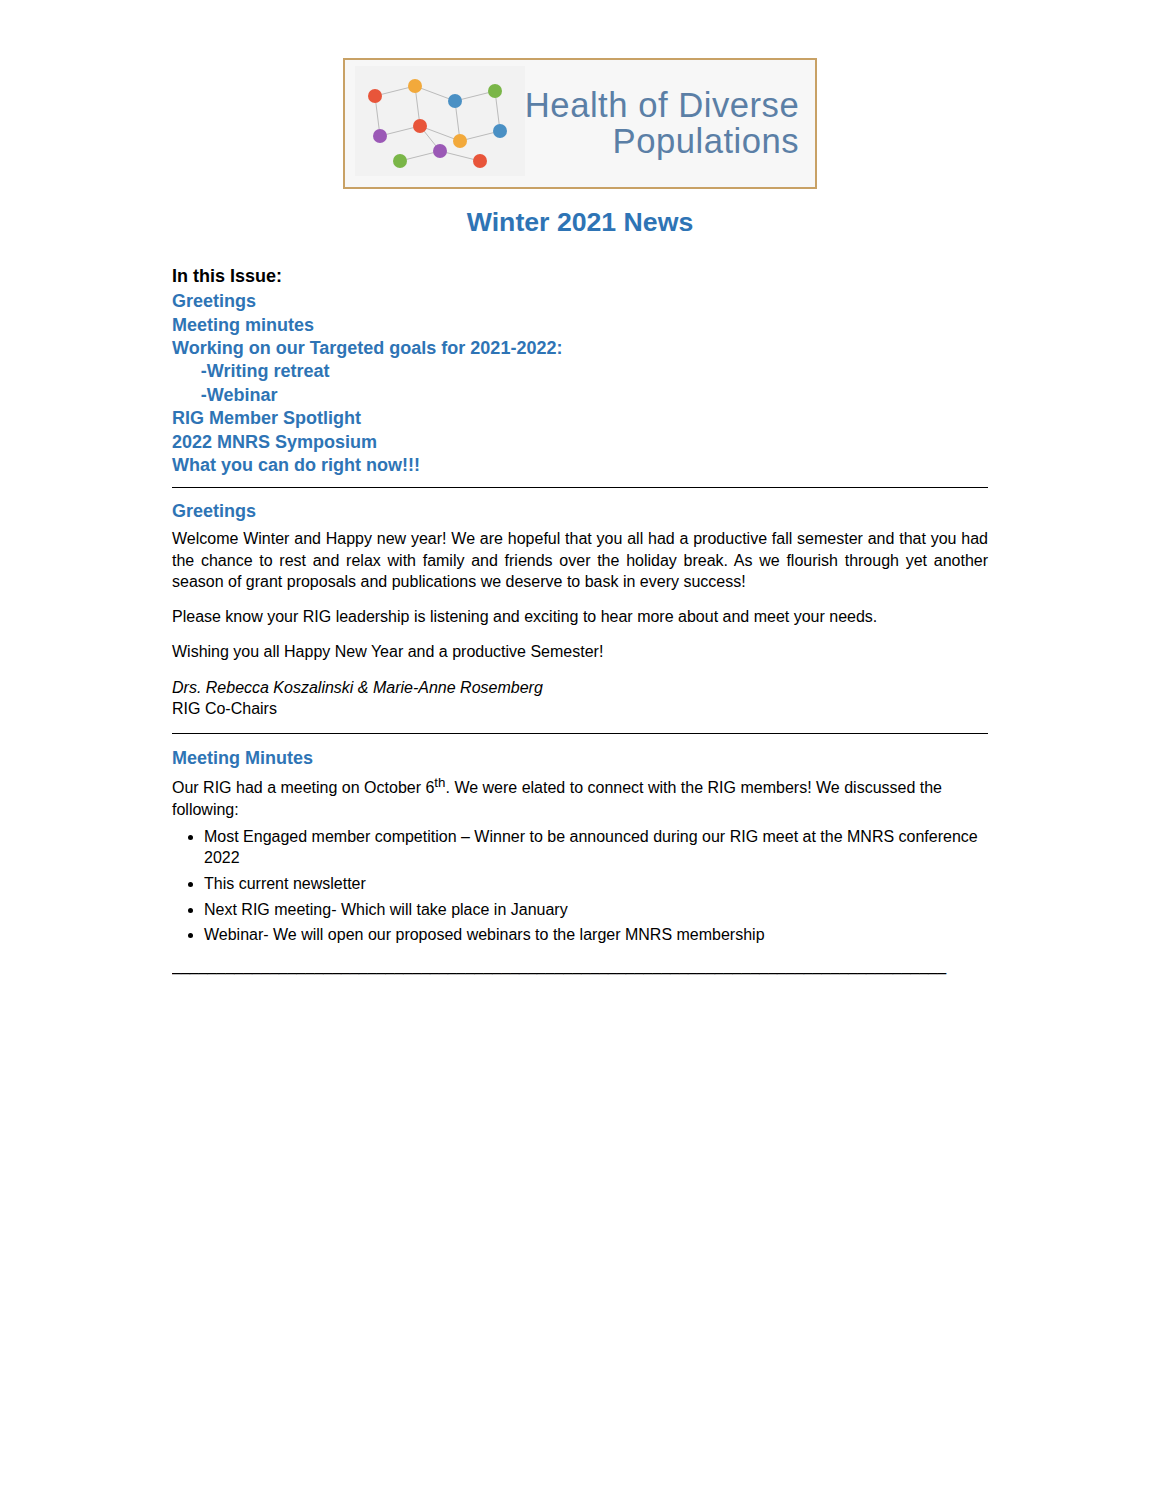| | Health of Diverse Populations |
Winter 2021 News
In this Issue:
Greetings
Meeting minutes
Working on our Targeted goals for 2021-2022:
-Writing retreat
-Webinar
RIG Member Spotlight
2022 MNRS Symposium
What you can do right now!!!
Greetings
Welcome Winter and Happy new year! We are hopeful that you all had a productive fall semester and that you had the chance to rest and relax with family and friends over the holiday break. As we flourish through yet another season of grant proposals and publications we deserve to bask in every success!
Please know your RIG leadership is listening and exciting to hear more about and meet your needs.
Wishing you all Happy New Year and a productive Semester!
Drs. Rebecca Koszalinski & Marie-Anne Rosemberg
RIG Co-Chairs
Meeting Minutes
Our RIG had a meeting on October 6th. We were elated to connect with the RIG members! We discussed the following:
Most Engaged member competition – Winner to be announced during our RIG meet at the MNRS conference 2022
This current newsletter
Next RIG meeting- Which will take place in January
Webinar- We will open our proposed webinars to the larger MNRS membership
_______________________________________________________________________________________